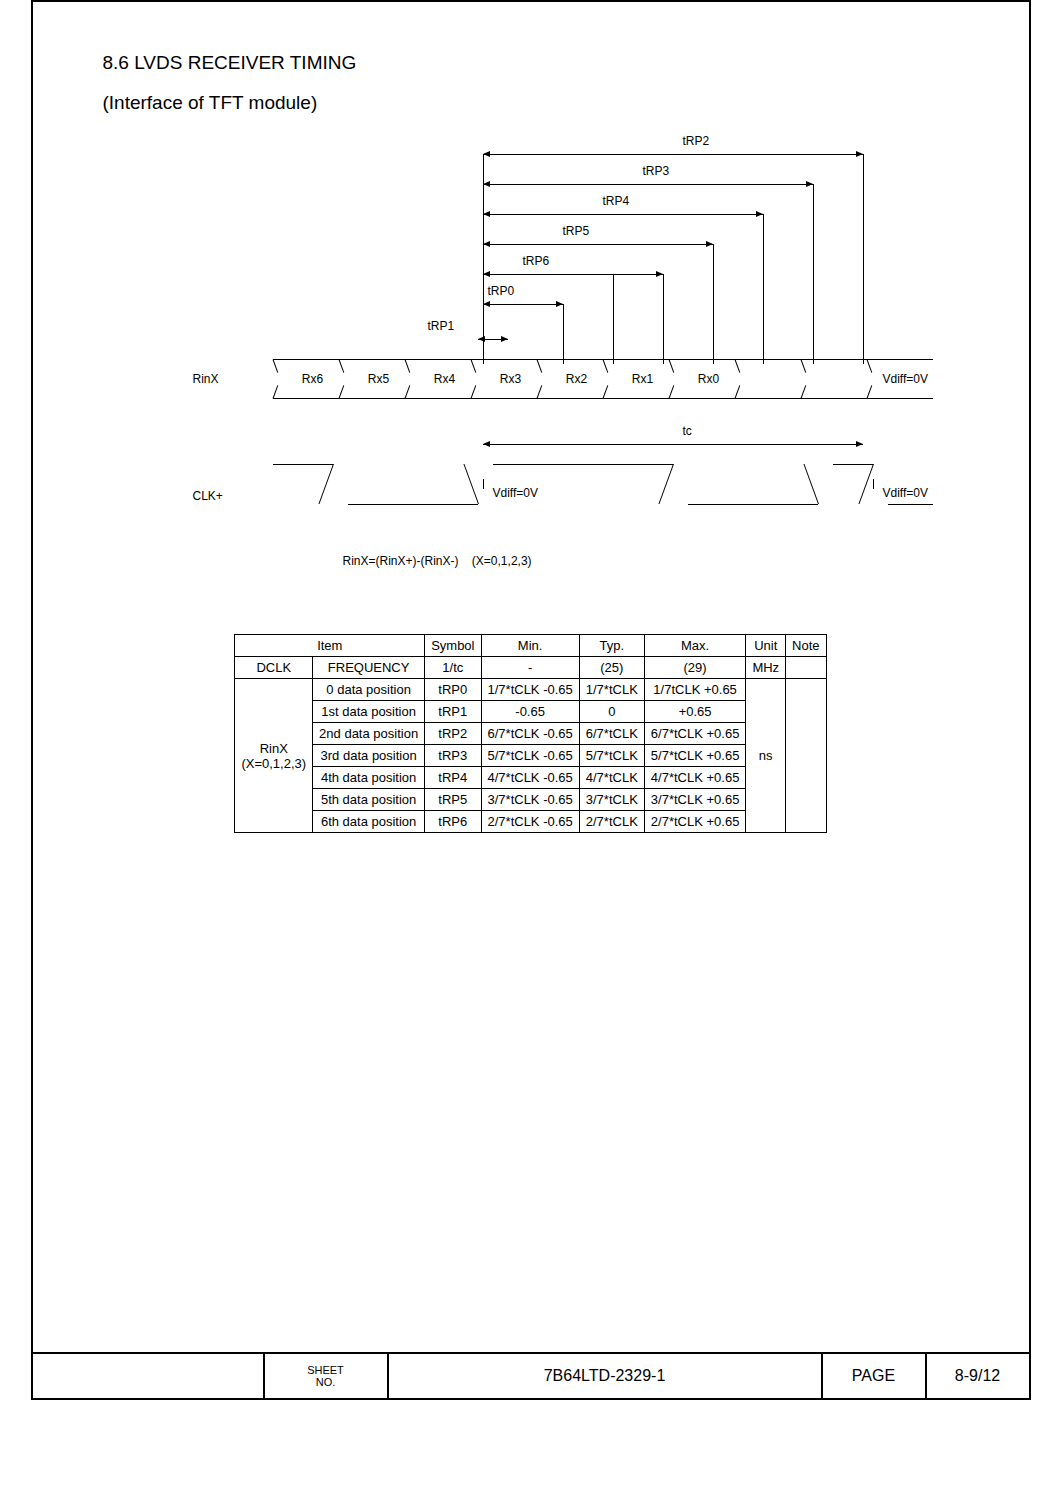8.6 LVDS RECEIVER TIMING
(Interface of TFT module)
tRP2
tRP3
tRP4
tRP5
tRP6
tRP0
tRP1
RinX
Rx6
Rx5
Rx4
Rx3
Rx2
Rx1
Rx0
Vdiff=0V
tc
CLK+
Vdiff=0V
Vdiff=0V
RinX=(RinX+)-(RinX-) (X=0,1,2,3)
| Item | Symbol | Min. | Typ. | Max. | Unit | Note |
| --- | --- | --- | --- | --- | --- | --- |
| DCLK | FREQUENCY | 1/tc | - | (25) | (29) | MHz | |
| RinX (X=0,1,2,3) | 0 data position | tRP0 | 1/7*tCLK -0.65 | 1/7*tCLK | 1/7tCLK +0.65 | ns | |
| 1st data position | tRP1 | -0.65 | 0 | +0.65 |
| 2nd data position | tRP2 | 6/7*tCLK -0.65 | 6/7*tCLK | 6/7*tCLK +0.65 |
| 3rd data position | tRP3 | 5/7*tCLK -0.65 | 5/7*tCLK | 5/7*tCLK +0.65 |
| 4th data position | tRP4 | 4/7*tCLK -0.65 | 4/7*tCLK | 4/7*tCLK +0.65 |
| 5th data position | tRP5 | 3/7*tCLK -0.65 | 3/7*tCLK | 3/7*tCLK +0.65 |
| 6th data position | tRP6 | 2/7*tCLK -0.65 | 2/7*tCLK | 2/7*tCLK +0.65 |
| | SHEET NO. | 7B64LTD-2329-1 | PAGE | 8-9/12 |